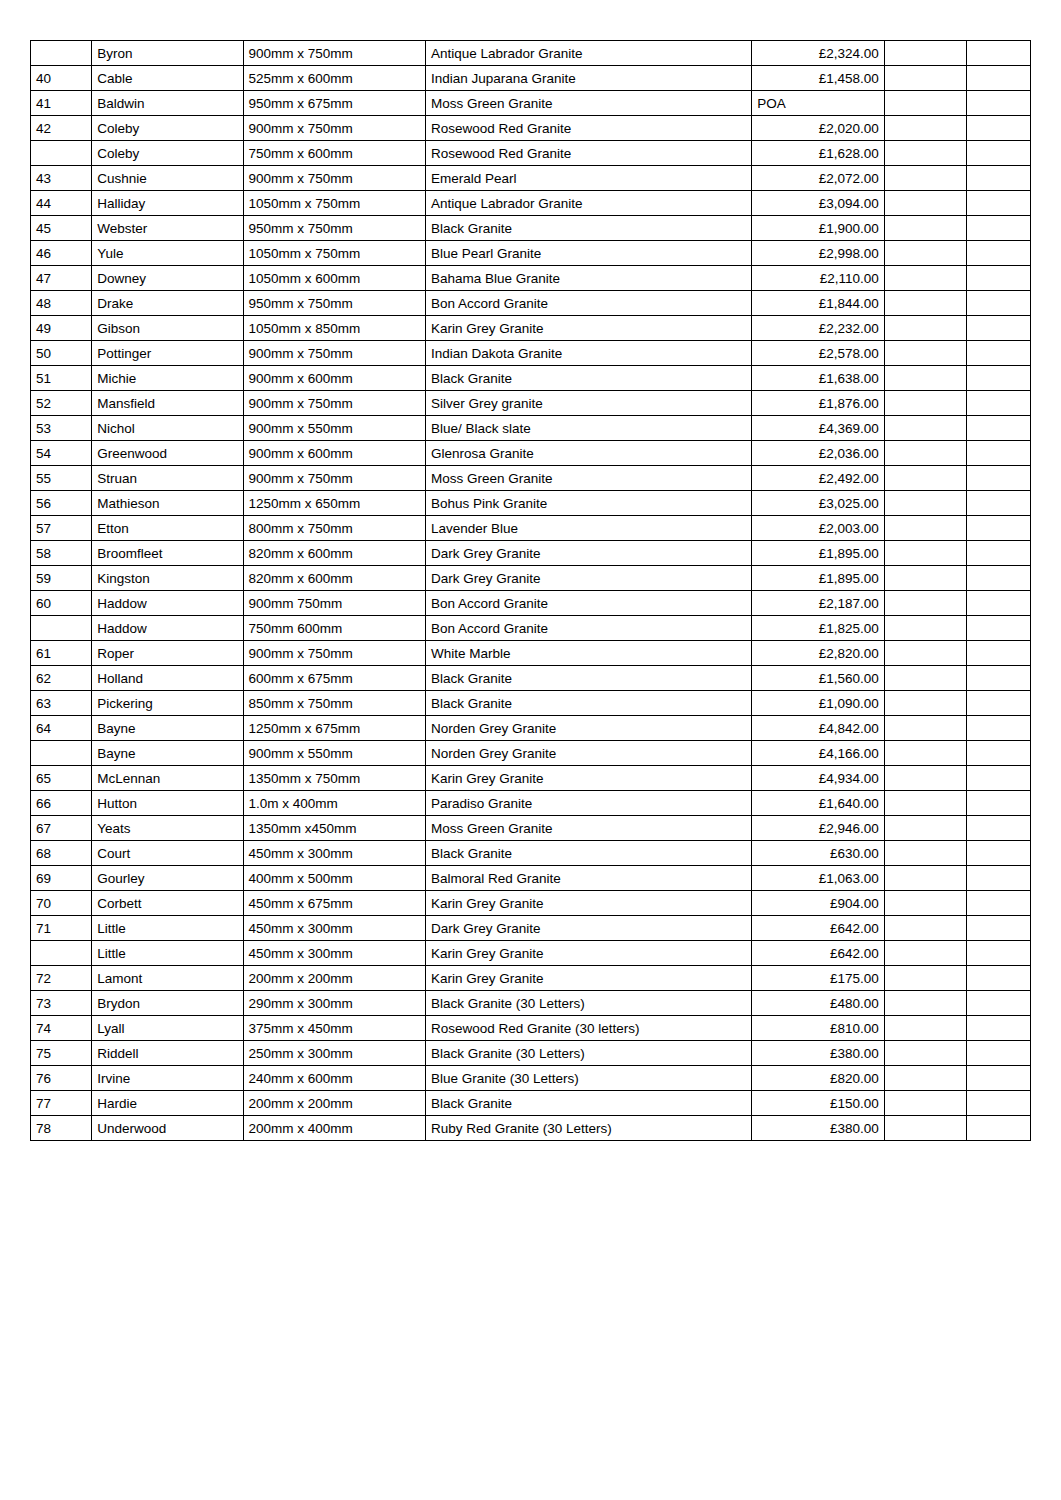| | Byron | 900mm x 750mm | Antique Labrador Granite | £2,324.00 | | |
| 40 | Cable | 525mm x 600mm | Indian Juparana Granite | £1,458.00 | | |
| 41 | Baldwin | 950mm x 675mm | Moss Green Granite | POA | | |
| 42 | Coleby | 900mm x 750mm | Rosewood Red Granite | £2,020.00 | | |
| | Coleby | 750mm x 600mm | Rosewood Red Granite | £1,628.00 | | |
| 43 | Cushnie | 900mm x 750mm | Emerald Pearl | £2,072.00 | | |
| 44 | Halliday | 1050mm x 750mm | Antique Labrador Granite | £3,094.00 | | |
| 45 | Webster | 950mm x 750mm | Black Granite | £1,900.00 | | |
| 46 | Yule | 1050mm x 750mm | Blue Pearl Granite | £2,998.00 | | |
| 47 | Downey | 1050mm x 600mm | Bahama Blue Granite | £2,110.00 | | |
| 48 | Drake | 950mm x 750mm | Bon Accord Granite | £1,844.00 | | |
| 49 | Gibson | 1050mm x 850mm | Karin Grey Granite | £2,232.00 | | |
| 50 | Pottinger | 900mm x 750mm | Indian Dakota Granite | £2,578.00 | | |
| 51 | Michie | 900mm x 600mm | Black Granite | £1,638.00 | | |
| 52 | Mansfield | 900mm x 750mm | Silver Grey granite | £1,876.00 | | |
| 53 | Nichol | 900mm x 550mm | Blue/ Black slate | £4,369.00 | | |
| 54 | Greenwood | 900mm x 600mm | Glenrosa Granite | £2,036.00 | | |
| 55 | Struan | 900mm x 750mm | Moss Green Granite | £2,492.00 | | |
| 56 | Mathieson | 1250mm x 650mm | Bohus Pink Granite | £3,025.00 | | |
| 57 | Etton | 800mm x 750mm | Lavender Blue | £2,003.00 | | |
| 58 | Broomfleet | 820mm x 600mm | Dark Grey Granite | £1,895.00 | | |
| 59 | Kingston | 820mm x 600mm | Dark Grey Granite | £1,895.00 | | |
| 60 | Haddow | 900mm 750mm | Bon Accord Granite | £2,187.00 | | |
| | Haddow | 750mm 600mm | Bon Accord Granite | £1,825.00 | | |
| 61 | Roper | 900mm x 750mm | White Marble | £2,820.00 | | |
| 62 | Holland | 600mm x 675mm | Black Granite | £1,560.00 | | |
| 63 | Pickering | 850mm x 750mm | Black Granite | £1,090.00 | | |
| 64 | Bayne | 1250mm x 675mm | Norden Grey Granite | £4,842.00 | | |
| | Bayne | 900mm x 550mm | Norden Grey Granite | £4,166.00 | | |
| 65 | McLennan | 1350mm x 750mm | Karin Grey Granite | £4,934.00 | | |
| 66 | Hutton | 1.0m x 400mm | Paradiso Granite | £1,640.00 | | |
| 67 | Yeats | 1350mm x450mm | Moss Green Granite | £2,946.00 | | |
| 68 | Court | 450mm x 300mm | Black Granite | £630.00 | | |
| 69 | Gourley | 400mm x 500mm | Balmoral Red Granite | £1,063.00 | | |
| 70 | Corbett | 450mm x 675mm | Karin Grey Granite | £904.00 | | |
| 71 | Little | 450mm x 300mm | Dark Grey Granite | £642.00 | | |
| | Little | 450mm x 300mm | Karin Grey Granite | £642.00 | | |
| 72 | Lamont | 200mm x 200mm | Karin Grey Granite | £175.00 | | |
| 73 | Brydon | 290mm x 300mm | Black Granite (30 Letters) | £480.00 | | |
| 74 | Lyall | 375mm x 450mm | Rosewood Red Granite (30 letters) | £810.00 | | |
| 75 | Riddell | 250mm x 300mm | Black Granite (30 Letters) | £380.00 | | |
| 76 | Irvine | 240mm x 600mm | Blue Granite (30 Letters) | £820.00 | | |
| 77 | Hardie | 200mm x 200mm | Black Granite | £150.00 | | |
| 78 | Underwood | 200mm x 400mm | Ruby Red Granite (30 Letters) | £380.00 | | |